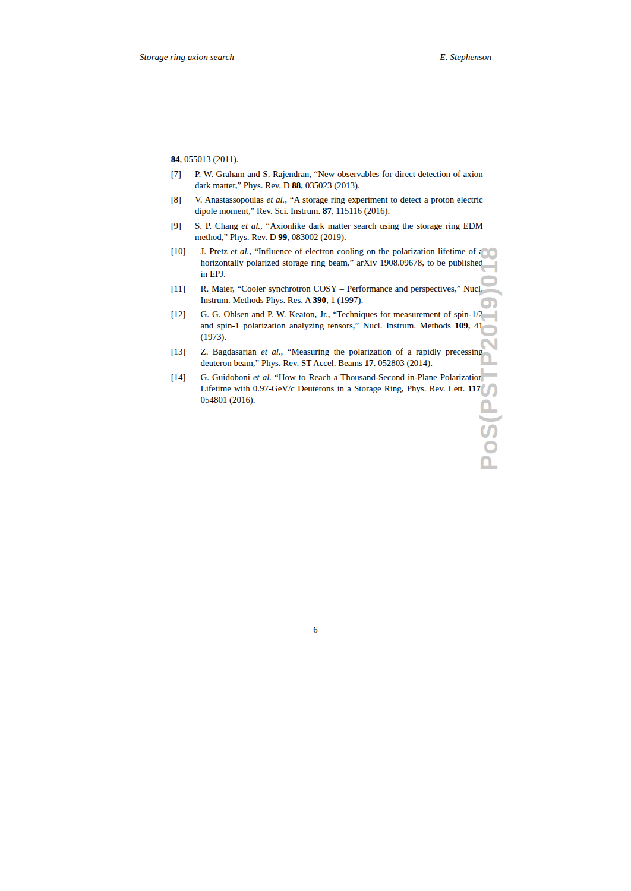Storage ring axion search
E. Stephenson
84, 055013 (2011).
[7]
P. W. Graham and S. Rajendran, “New observables for direct detection of axion dark matter,” Phys. Rev. D 88, 035023 (2013).
[8]
V. Anastassopoulas et al., “A storage ring experiment to detect a proton electric dipole moment,” Rev. Sci. Instrum. 87, 115116 (2016).
[9]
S. P. Chang et al., “Axionlike dark matter search using the storage ring EDM method,” Phys. Rev. D 99, 083002 (2019).
[10]
J. Pretz et al., “Influence of electron cooling on the polarization lifetime of a horizontally polarized storage ring beam,” arXiv 1908.09678, to be published in EPJ.
[11]
R. Maier, “Cooler synchrotron COSY – Performance and perspectives,” Nucl. Instrum. Methods Phys. Res. A 390, 1 (1997).
[12]
G. G. Ohlsen and P. W. Keaton, Jr., “Techniques for measurement of spin-1/2 and spin-1 polarization analyzing tensors,” Nucl. Instrum. Methods 109, 41 (1973).
[13]
Z. Bagdasarian et al., “Measuring the polarization of a rapidly precessing deuteron beam,” Phys. Rev. ST Accel. Beams 17, 052803 (2014).
[14]
G. Guidoboni et al. “How to Reach a Thousand-Second in-Plane Polarization Lifetime with 0.97-GeV/c Deuterons in a Storage Ring, Phys. Rev. Lett. 117, 054801 (2016).
PoS(PSTP2019)018
6